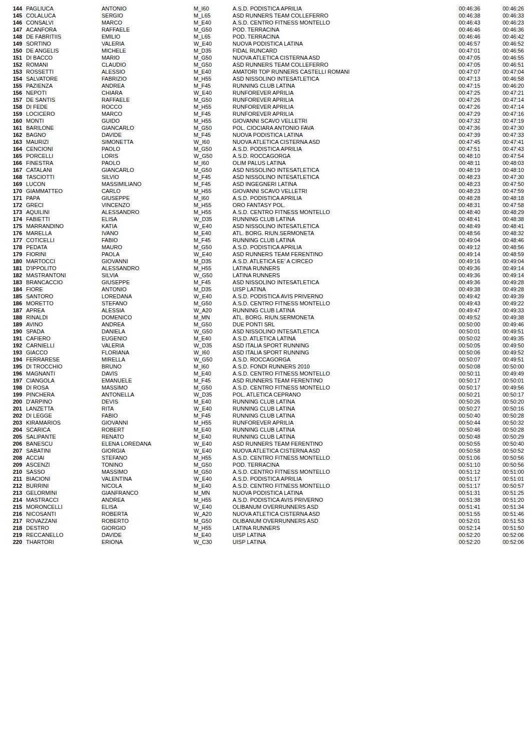| 144 | PAGLIUCA | ANTONIO | M_I60 | A.S.D. PODISTICA APRILIA | 00:46:36 | 00:46:26 |
| 145 | COLALUCA | SERGIO | M_L65 | ASD RUNNERS TEAM COLLEFERRO | 00:46:38 | 00:46:33 |
| 146 | CONSALVI | MARCO | M_E40 | A.S.D. CENTRO FITNESS MONTELLO | 00:46:43 | 00:46:23 |
| 147 | ACANFORA | RAFFAELE | M_G50 | POD. TERRACINA | 00:46:46 | 00:46:36 |
| 148 | DE FABRITIIS | EMILIO | M_L65 | POD. TERRACINA | 00:46:46 | 00:46:42 |
| 149 | SORTINO | VALERIA | W_E40 | NUOVA PODISTICA LATINA | 00:46:57 | 00:46:52 |
| 150 | DE ANGELIS | MICHELE | M_D35 | FIDAL RUNCARD | 00:47:01 | 00:46:56 |
| 151 | DI BACCO | MARIO | M_G50 | NUOVA ATLETICA CISTERNA ASD | 00:47:05 | 00:46:55 |
| 152 | ROMANI | CLAUDIO | M_G50 | ASD RUNNERS TEAM COLLEFERRO | 00:47:05 | 00:46:51 |
| 153 | ROSSETTI | ALESSIO | M_E40 | AMATORI TOP RUNNERS CASTELLI ROMANI | 00:47:07 | 00:47:04 |
| 154 | SALVATORE | FABRIZIO | M_H55 | ASD NISSOLINO INTESATLETICA | 00:47:13 | 00:46:58 |
| 155 | PAZIENZA | ANDREA | M_F45 | RUNNING CLUB LATINA | 00:47:15 | 00:46:20 |
| 156 | NEPOTI | CHIARA | W_E40 | RUNFOREVER APRILIA | 00:47:25 | 00:47:21 |
| 157 | DE SANTIS | RAFFAELE | M_G50 | RUNFOREVER APRILIA | 00:47:26 | 00:47:14 |
| 158 | DI FEDE | ROCCO | M_H55 | RUNFOREVER APRILIA | 00:47:26 | 00:47:14 |
| 159 | LOCICERO | MARCO | M_F45 | RUNFOREVER APRILIA | 00:47:29 | 00:47:16 |
| 160 | MONTI | GUIDO | M_H55 | GIOVANNI SCAVO VELLETRI | 00:47:32 | 00:47:19 |
| 161 | BARILONE | GIANCARLO | M_G50 | POL. CIOCIARA ANTONIO FAVA | 00:47:36 | 00:47:30 |
| 162 | BAGNO | DAVIDE | M_F45 | NUOVA PODISTICA LATINA | 00:47:39 | 00:47:33 |
| 163 | MAURIZI | SIMONETTA | W_I60 | NUOVA ATLETICA CISTERNA ASD | 00:47:45 | 00:47:41 |
| 164 | CENCIONI | PAOLO | M_G50 | A.S.D. PODISTICA APRILIA | 00:47:51 | 00:47:43 |
| 165 | PORCELLI | LORIS | W_G50 | A.S.D. ROCCAGORGA | 00:48:10 | 00:47:54 |
| 166 | FINESTRA | PAOLO | M_I60 | OLIM PALUS LATINA | 00:48:11 | 00:48:03 |
| 167 | CATALANI | GIANCARLO | M_G50 | ASD NISSOLINO INTESATLETICA | 00:48:19 | 00:48:10 |
| 168 | TASCIOTTI | SILVIO | M_F45 | ASD NISSOLINO INTESATLETICA | 00:48:23 | 00:47:30 |
| 169 | LUCON | MASSIMILIANO | M_F45 | ASD INGEGNERI LATINA | 00:48:23 | 00:47:50 |
| 170 | GIAMMATTEO | CARLO | M_H55 | GIOVANNI SCAVO VELLETRI | 00:48:23 | 00:47:59 |
| 171 | PAPA | GIUSEPPE | M_I60 | A.S.D. PODISTICA APRILIA | 00:48:28 | 00:48:18 |
| 172 | GRECI | VINCENZO | M_H55 | ORO FANTASY POL. | 00:48:31 | 00:47:58 |
| 173 | AQUILINI | ALESSANDRO | M_H55 | A.S.D. CENTRO FITNESS MONTELLO | 00:48:40 | 00:48:29 |
| 174 | FABIETTI | ELISA | W_D35 | RUNNING CLUB LATINA | 00:48:41 | 00:48:38 |
| 175 | MARRANDINO | KATIA | W_E40 | ASD NISSOLINO INTESATLETICA | 00:48:49 | 00:48:41 |
| 176 | MARELLA | IVANO | M_E40 | ATL. BORG. RIUN.SERMONETA | 00:48:56 | 00:48:32 |
| 177 | COTICELLI | FABIO | M_F45 | RUNNING CLUB LATINA | 00:49:04 | 00:48:46 |
| 178 | PEDATA | MAURO | M_G50 | A.S.D. PODISTICA APRILIA | 00:49:12 | 00:48:56 |
| 179 | FIORINI | PAOLA | W_E40 | ASD RUNNERS TEAM FERENTINO | 00:49:14 | 00:48:59 |
| 180 | MARTOCCI | GIOVANNI | M_D35 | A.S.D. ATLETICA EE' A CIRCEO | 00:49:16 | 00:49:04 |
| 181 | D'IPPOLITO | ALESSANDRO | M_H55 | LATINA RUNNERS | 00:49:36 | 00:49:14 |
| 182 | MASTRANTONI | SILVIA | W_G50 | LATINA RUNNERS | 00:49:36 | 00:49:14 |
| 183 | BRANCACCIO | GIUSEPPE | M_F45 | ASD NISSOLINO INTESATLETICA | 00:49:36 | 00:49:28 |
| 184 | FIORE | ANTONIO | M_D35 | UISP LATINA | 00:49:38 | 00:49:28 |
| 185 | SANTORO | LOREDANA | W_E40 | A.S.D. PODISTICA AVIS PRIVERNO | 00:49:42 | 00:49:39 |
| 186 | MORETTO | STEFANO | M_G50 | A.S.D. CENTRO FITNESS MONTELLO | 00:49:43 | 00:49:22 |
| 187 | APREA | ALESSIA | W_A20 | RUNNING CLUB LATINA | 00:49:47 | 00:49:33 |
| 188 | RINALDI | DOMENICO | M_MN | ATL. BORG. RIUN.SERMONETA | 00:49:52 | 00:49:38 |
| 189 | AVINO | ANDREA | M_G50 | DUE PONTI SRL | 00:50:00 | 00:49:46 |
| 190 | SPADA | DANIELA | W_G50 | ASD NISSOLINO INTESATLETICA | 00:50:01 | 00:49:51 |
| 191 | CAFIERO | EUGENIO | M_E40 | A.S.D. ATLETICA LATINA | 00:50:02 | 00:49:35 |
| 192 | CARNIELLI | VALERIA | W_D35 | ASD ITALIA SPORT RUNNING | 00:50:05 | 00:49:50 |
| 193 | GIACCO | FLORIANA | W_I60 | ASD ITALIA SPORT RUNNING | 00:50:06 | 00:49:52 |
| 194 | FERRARESE | MIRELLA | W_G50 | A.S.D. ROCCAGORGA | 00:50:07 | 00:49:51 |
| 195 | DI TROCCHIO | BRUNO | M_I60 | A.S.D. FONDI RUNNERS 2010 | 00:50:08 | 00:50:00 |
| 196 | MAGNANTI | DAVIS | M_E40 | A.S.D. CENTRO FITNESS MONTELLO | 00:50:11 | 00:49:49 |
| 197 | CIANGOLA | EMANUELE | M_F45 | ASD RUNNERS TEAM FERENTINO | 00:50:17 | 00:50:01 |
| 198 | DI ROSA | MASSIMO | M_G50 | A.S.D. CENTRO FITNESS MONTELLO | 00:50:17 | 00:49:56 |
| 199 | PINCHERA | ANTONELLA | W_D35 | POL. ATLETICA CEPRANO | 00:50:21 | 00:50:17 |
| 200 | D'ARPINO | DEVIS | M_E40 | RUNNING CLUB LATINA | 00:50:26 | 00:50:20 |
| 201 | LANZETTA | RITA | W_E40 | RUNNING CLUB LATINA | 00:50:27 | 00:50:16 |
| 202 | DI LEGGE | FABIO | M_F45 | RUNNING CLUB LATINA | 00:50:40 | 00:50:28 |
| 203 | KIRAMARIOS | GIOVANNI | M_H55 | RUNFOREVER APRILIA | 00:50:44 | 00:50:32 |
| 204 | SCARICA | ROBERT | M_E40 | RUNNING CLUB LATINA | 00:50:46 | 00:50:28 |
| 205 | SALIPANTE | RENATO | M_E40 | RUNNING CLUB LATINA | 00:50:48 | 00:50:29 |
| 206 | BANESCU | ELENA LOREDANA | W_E40 | ASD RUNNERS TEAM FERENTINO | 00:50:55 | 00:50:40 |
| 207 | SABATINI | GIORGIA | W_E40 | NUOVA ATLETICA CISTERNA ASD | 00:50:58 | 00:50:52 |
| 208 | ACCIAI | STEFANO | M_H55 | A.S.D. CENTRO FITNESS MONTELLO | 00:51:06 | 00:50:56 |
| 209 | ASCENZI | TONINO | M_G50 | POD. TERRACINA | 00:51:10 | 00:50:56 |
| 210 | SASSO | MASSIMO | M_G50 | A.S.D. CENTRO FITNESS MONTELLO | 00:51:12 | 00:51:00 |
| 211 | BIACIONI | VALENTINA | W_E40 | A.S.D. PODISTICA APRILIA | 00:51:17 | 00:51:01 |
| 212 | BURRINI | NICOLA | M_E40 | A.S.D. CENTRO FITNESS MONTELLO | 00:51:17 | 00:50:57 |
| 213 | GELORMINI | GIANFRANCO | M_MN | NUOVA PODISTICA LATINA | 00:51:31 | 00:51:25 |
| 214 | MASTRACCI | ANDREA | M_H55 | A.S.D. PODISTICA AVIS PRIVERNO | 00:51:38 | 00:51:20 |
| 215 | MORONCELLI | ELISA | W_E40 | OLIBANUM OVERRUNNERS ASD | 00:51:41 | 00:51:34 |
| 216 | NICOSANTI | ROBERTA | W_A20 | NUOVA ATLETICA CISTERNA ASD | 00:51:55 | 00:51:46 |
| 217 | ROVAZZANI | ROBERTO | M_G50 | OLIBANUM OVERRUNNERS ASD | 00:52:01 | 00:51:53 |
| 218 | DESTRO | GIORGIO | M_H55 | LATINA RUNNERS | 00:52:14 | 00:51:50 |
| 219 | RECCANELLO | DAVIDE | M_E40 | UISP LATINA | 00:52:20 | 00:52:06 |
| 220 | THARTORI | ERIONA | W_C30 | UISP LATINA | 00:52:20 | 00:52:06 |